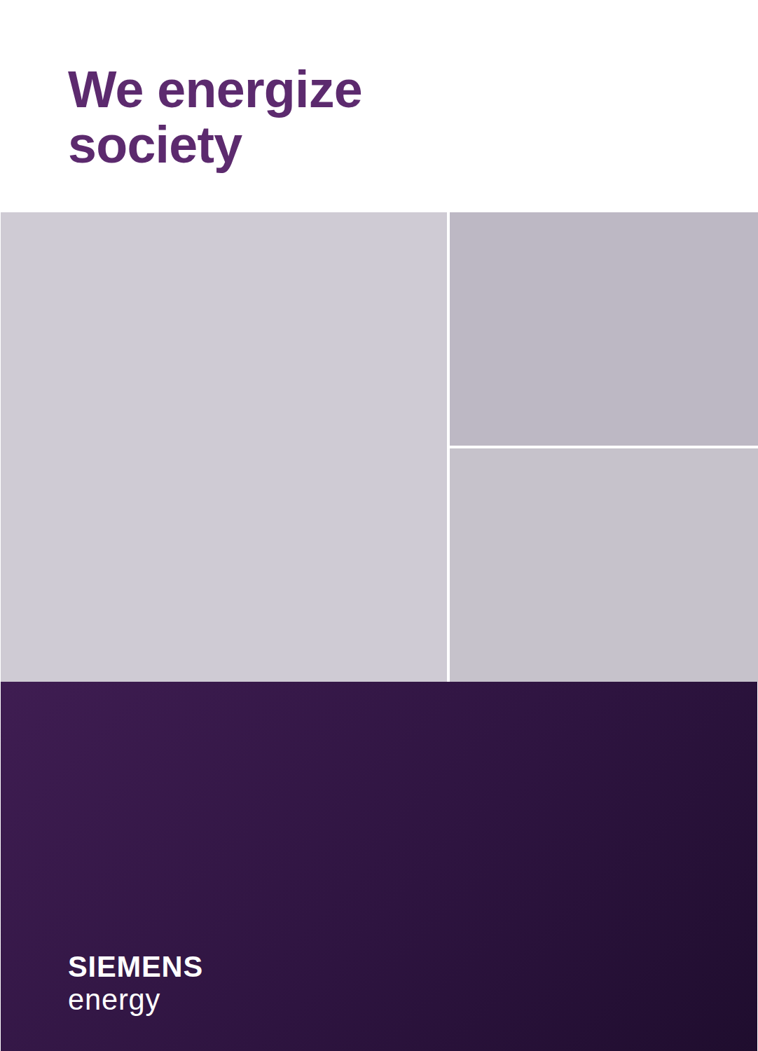We energize society
Employee portrait in office lobby
Colleagues in a meeting room
Team collaborating in an open-plan office
Siemens energy